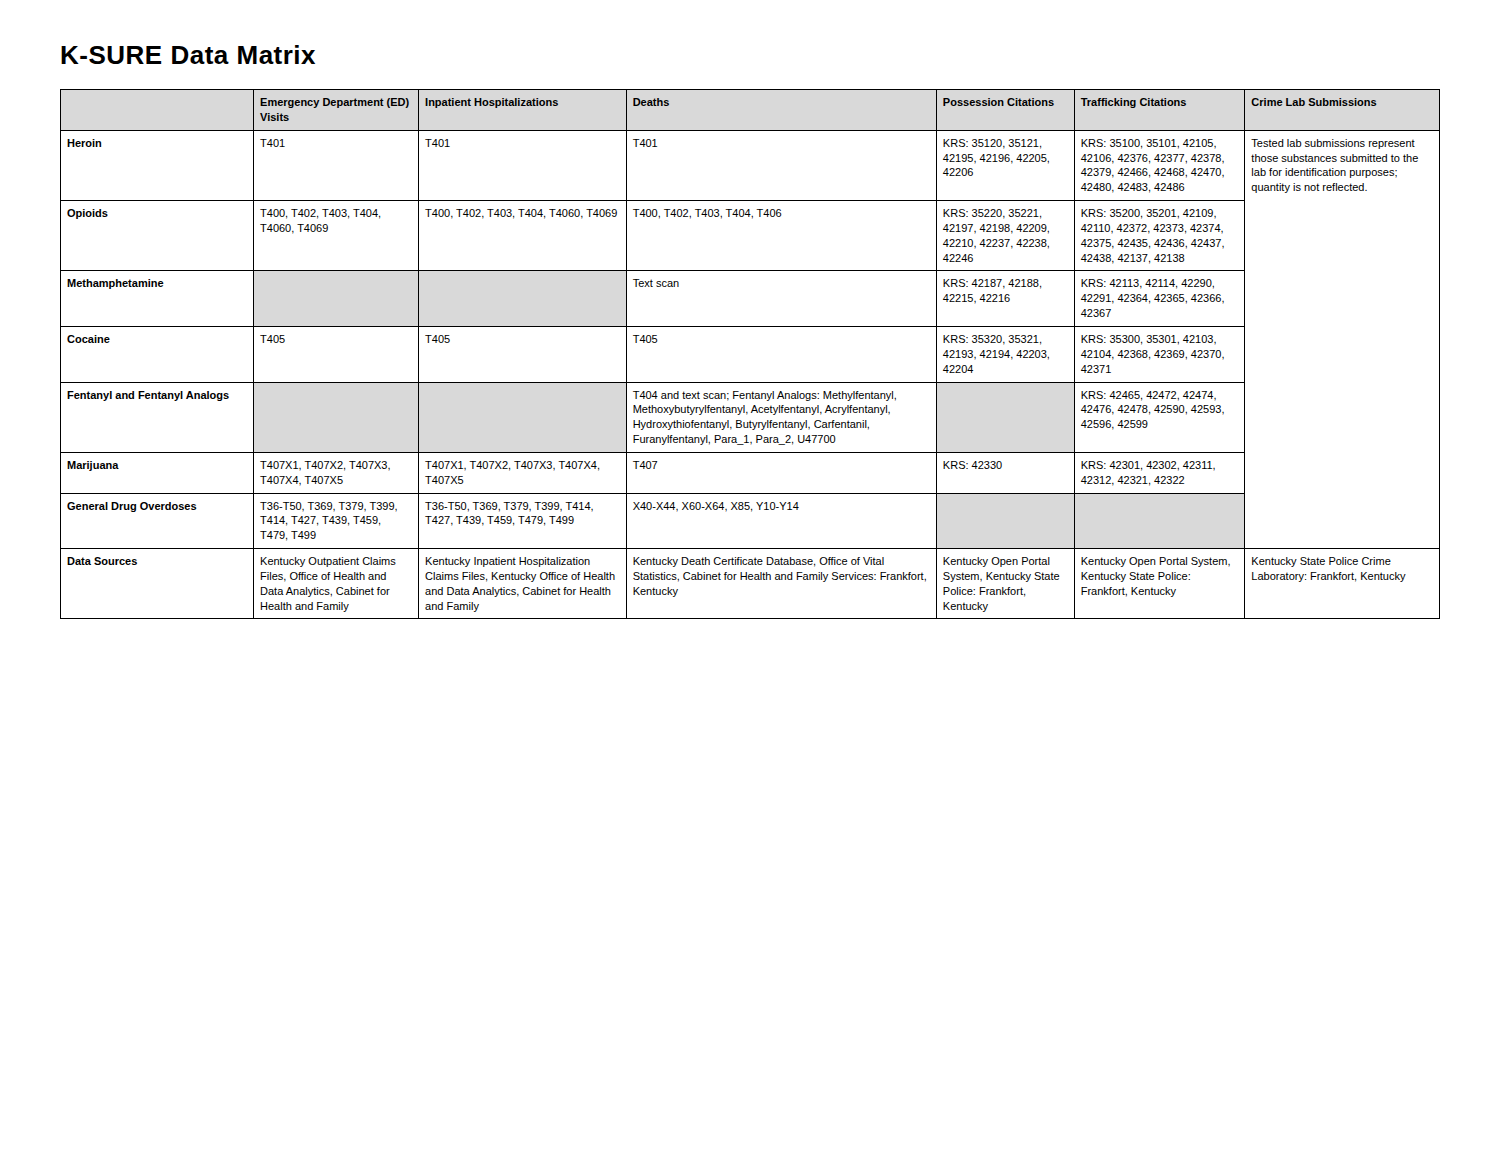K-SURE Data Matrix
| | Emergency Department (ED) Visits | Inpatient Hospitalizations | Deaths | Possession Citations | Trafficking Citations | Crime Lab Submissions |
| --- | --- | --- | --- | --- | --- | --- |
| Heroin | T401 | T401 | T401 | KRS: 35120, 35121, 42195, 42196, 42205, 42206 | KRS: 35100, 35101, 42105, 42106, 42376, 42377, 42378, 42379, 42466, 42468, 42470, 42480, 42483, 42486 | Tested lab submissions represent those substances submitted to the lab for identification purposes; quantity is not reflected. |
| Opioids | T400, T402, T403, T404, T4060, T4069 | T400, T402, T403, T404, T4060, T4069 | T400, T402, T403, T404, T406 | KRS: 35220, 35221, 42197, 42198, 42209, 42210, 42237, 42238, 42246 | KRS: 35200, 35201, 42109, 42110, 42372, 42373, 42374, 42375, 42435, 42436, 42437, 42438, 42137, 42138 |
| Methamphetamine | | | Text scan | KRS: 42187, 42188, 42215, 42216 | KRS: 42113, 42114, 42290, 42291, 42364, 42365, 42366, 42367 |
| Cocaine | T405 | T405 | T405 | KRS: 35320, 35321, 42193, 42194, 42203, 42204 | KRS: 35300, 35301, 42103, 42104, 42368, 42369, 42370, 42371 |
| Fentanyl and Fentanyl Analogs | | | T404 and text scan; Fentanyl Analogs: Methylfentanyl, Methoxybutyrylfentanyl, Acetylfentanyl, Acrylfentanyl, Hydroxythiofentanyl, Butyrylfentanyl, Carfentanil, Furanylfentanyl, Para_1, Para_2, U47700 | | KRS: 42465, 42472, 42474, 42476, 42478, 42590, 42593, 42596, 42599 |
| Marijuana | T407X1, T407X2, T407X3, T407X4, T407X5 | T407X1, T407X2, T407X3, T407X4, T407X5 | T407 | KRS: 42330 | KRS: 42301, 42302, 42311, 42312, 42321, 42322 |
| General Drug Overdoses | T36-T50, T369, T379, T399, T414, T427, T439, T459, T479, T499 | T36-T50, T369, T379, T399, T414, T427, T439, T459, T479, T499 | X40-X44, X60-X64, X85, Y10-Y14 | | |
| Data Sources | Kentucky Outpatient Claims Files, Office of Health and Data Analytics, Cabinet for Health and Family | Kentucky Inpatient Hospitalization Claims Files, Kentucky Office of Health and Data Analytics, Cabinet for Health and Family | Kentucky Death Certificate Database, Office of Vital Statistics, Cabinet for Health and Family Services: Frankfort, Kentucky | Kentucky Open Portal System, Kentucky State Police: Frankfort, Kentucky | Kentucky Open Portal System, Kentucky State Police: Frankfort, Kentucky | Kentucky State Police Crime Laboratory: Frankfort, Kentucky |